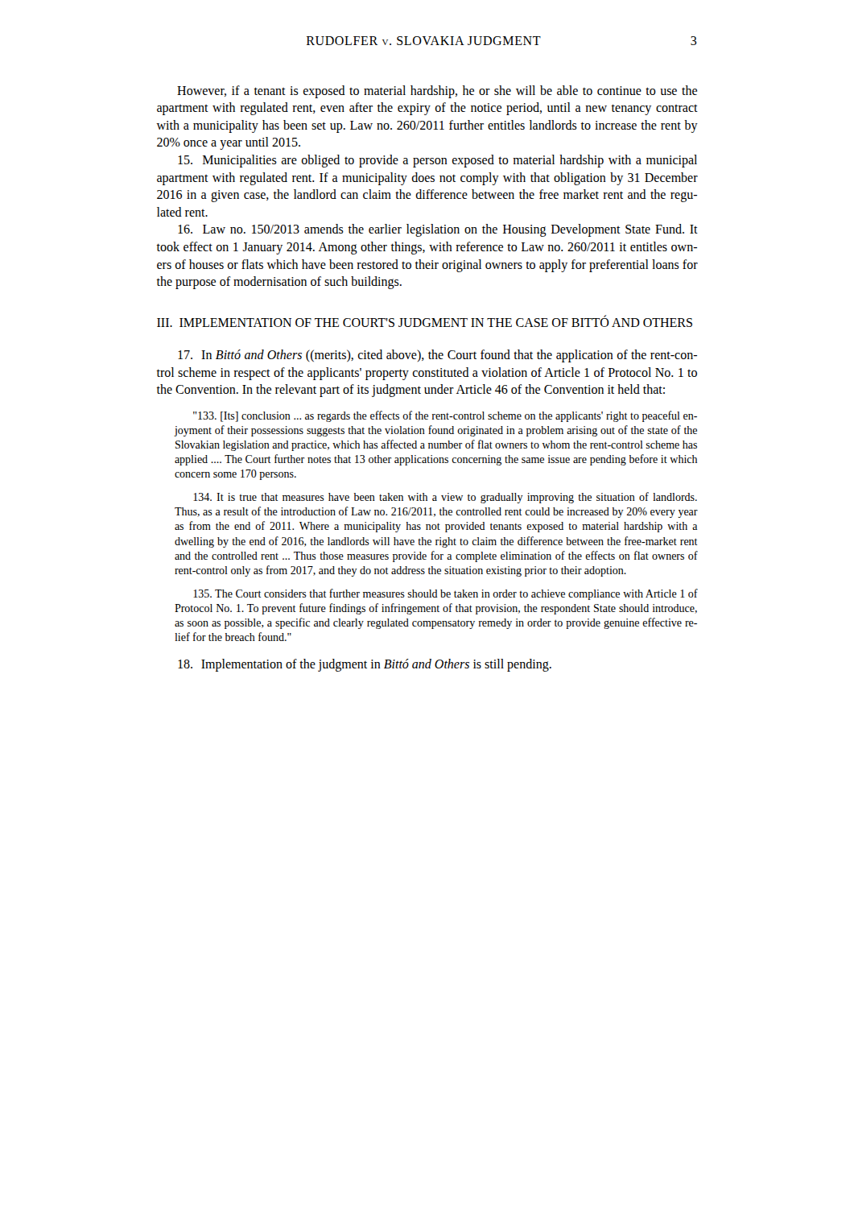RUDOLFER v. SLOVAKIA JUDGMENT 3
However, if a tenant is exposed to material hardship, he or she will be able to continue to use the apartment with regulated rent, even after the expiry of the notice period, until a new tenancy contract with a municipality has been set up. Law no. 260/2011 further entitles landlords to increase the rent by 20% once a year until 2015.
15. Municipalities are obliged to provide a person exposed to material hardship with a municipal apartment with regulated rent. If a municipality does not comply with that obligation by 31 December 2016 in a given case, the landlord can claim the difference between the free market rent and the regulated rent.
16. Law no. 150/2013 amends the earlier legislation on the Housing Development State Fund. It took effect on 1 January 2014. Among other things, with reference to Law no. 260/2011 it entitles owners of houses or flats which have been restored to their original owners to apply for preferential loans for the purpose of modernisation of such buildings.
III. Implementation of the Court's judgment in the case of Bittó and Others
17. In Bittó and Others ((merits), cited above), the Court found that the application of the rent-control scheme in respect of the applicants' property constituted a violation of Article 1 of Protocol No. 1 to the Convention. In the relevant part of its judgment under Article 46 of the Convention it held that:
"133. [Its] conclusion ... as regards the effects of the rent-control scheme on the applicants' right to peaceful enjoyment of their possessions suggests that the violation found originated in a problem arising out of the state of the Slovakian legislation and practice, which has affected a number of flat owners to whom the rent-control scheme has applied .... The Court further notes that 13 other applications concerning the same issue are pending before it which concern some 170 persons.
134. It is true that measures have been taken with a view to gradually improving the situation of landlords. Thus, as a result of the introduction of Law no. 216/2011, the controlled rent could be increased by 20% every year as from the end of 2011. Where a municipality has not provided tenants exposed to material hardship with a dwelling by the end of 2016, the landlords will have the right to claim the difference between the free-market rent and the controlled rent ... Thus those measures provide for a complete elimination of the effects on flat owners of rent-control only as from 2017, and they do not address the situation existing prior to their adoption.
135. The Court considers that further measures should be taken in order to achieve compliance with Article 1 of Protocol No. 1. To prevent future findings of infringement of that provision, the respondent State should introduce, as soon as possible, a specific and clearly regulated compensatory remedy in order to provide genuine effective relief for the breach found."
18. Implementation of the judgment in Bittó and Others is still pending.